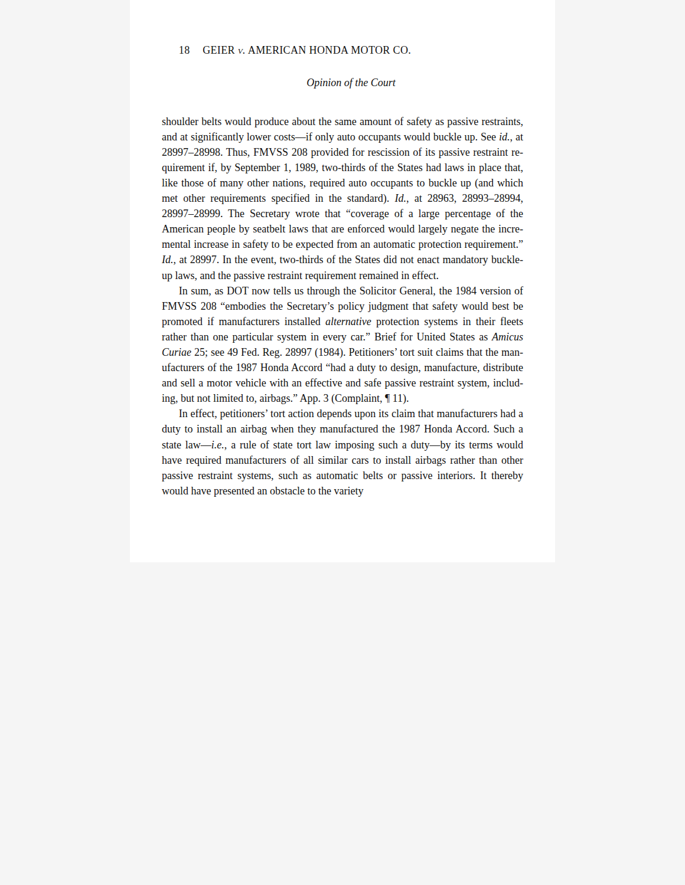18 GEIER v. AMERICAN HONDA MOTOR CO.
Opinion of the Court
shoulder belts would produce about the same amount of safety as passive restraints, and at significantly lower costs—if only auto occupants would buckle up. See id., at 28997–28998. Thus, FMVSS 208 provided for rescission of its passive restraint requirement if, by September 1, 1989, two-thirds of the States had laws in place that, like those of many other nations, required auto occupants to buckle up (and which met other requirements specified in the standard). Id., at 28963, 28993–28994, 28997–28999. The Secretary wrote that “coverage of a large percentage of the American people by seatbelt laws that are enforced would largely negate the incremental increase in safety to be expected from an automatic protection requirement.” Id., at 28997. In the event, two-thirds of the States did not enact mandatory buckle-up laws, and the passive restraint requirement remained in effect.
In sum, as DOT now tells us through the Solicitor General, the 1984 version of FMVSS 208 “embodies the Secretary’s policy judgment that safety would best be promoted if manufacturers installed alternative protection systems in their fleets rather than one particular system in every car.” Brief for United States as Amicus Curiae 25; see 49 Fed. Reg. 28997 (1984). Petitioners’ tort suit claims that the manufacturers of the 1987 Honda Accord “had a duty to design, manufacture, distribute and sell a motor vehicle with an effective and safe passive restraint system, including, but not limited to, airbags.” App. 3 (Complaint, ¶ 11).
In effect, petitioners’ tort action depends upon its claim that manufacturers had a duty to install an airbag when they manufactured the 1987 Honda Accord. Such a state law—i.e., a rule of state tort law imposing such a duty—by its terms would have required manufacturers of all similar cars to install airbags rather than other passive restraint systems, such as automatic belts or passive interiors. It thereby would have presented an obstacle to the variety